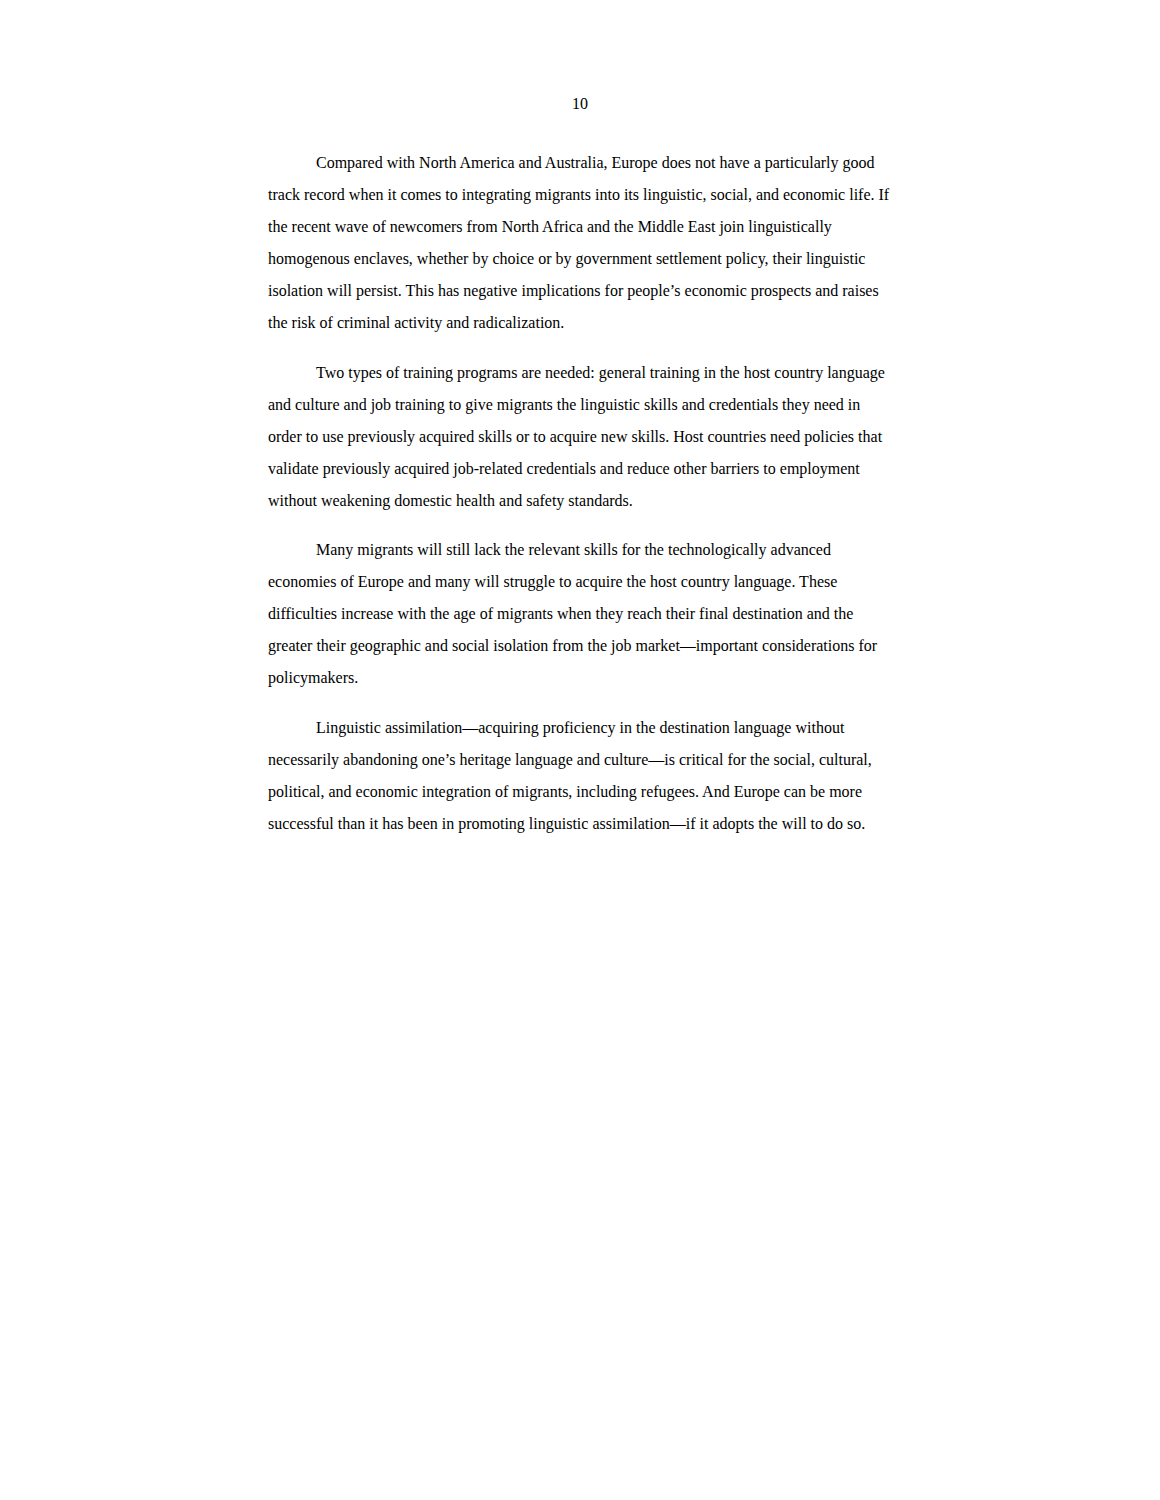10
Compared with North America and Australia, Europe does not have a particularly good track record when it comes to integrating migrants into its linguistic, social, and economic life. If the recent wave of newcomers from North Africa and the Middle East join linguistically homogenous enclaves, whether by choice or by government settlement policy, their linguistic isolation will persist. This has negative implications for people’s economic prospects and raises the risk of criminal activity and radicalization.
Two types of training programs are needed: general training in the host country language and culture and job training to give migrants the linguistic skills and credentials they need in order to use previously acquired skills or to acquire new skills. Host countries need policies that validate previously acquired job-related credentials and reduce other barriers to employment without weakening domestic health and safety standards.
Many migrants will still lack the relevant skills for the technologically advanced economies of Europe and many will struggle to acquire the host country language. These difficulties increase with the age of migrants when they reach their final destination and the greater their geographic and social isolation from the job market—important considerations for policymakers.
Linguistic assimilation—acquiring proficiency in the destination language without necessarily abandoning one’s heritage language and culture—is critical for the social, cultural, political, and economic integration of migrants, including refugees. And Europe can be more successful than it has been in promoting linguistic assimilation—if it adopts the will to do so.